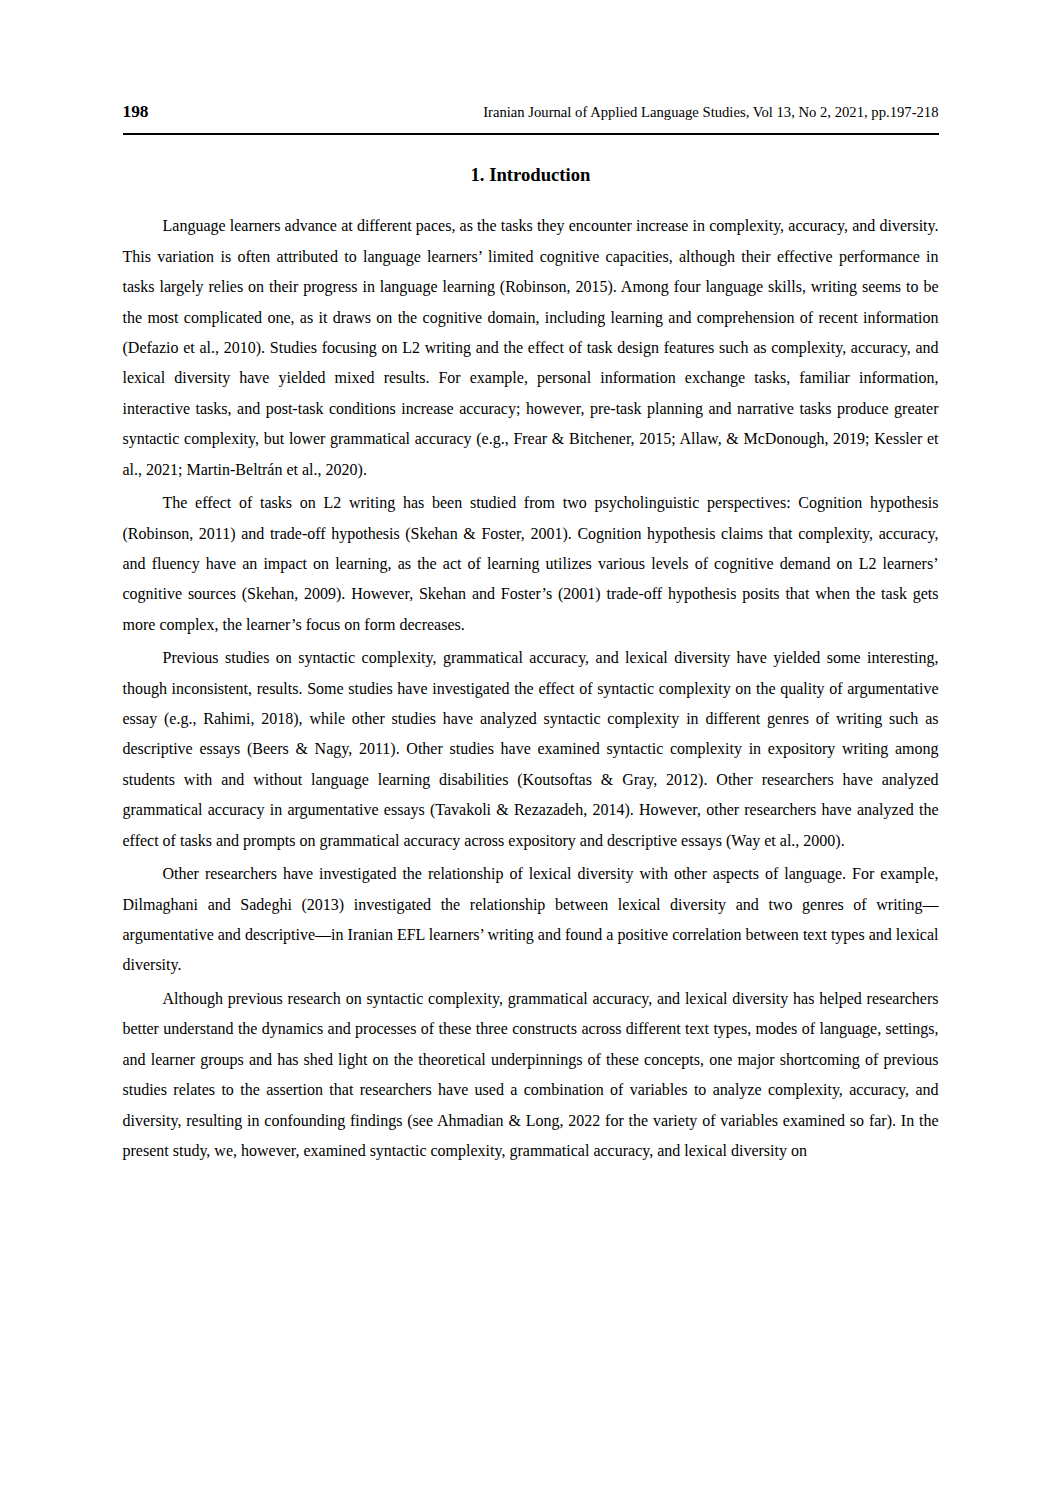198 Iranian Journal of Applied Language Studies, Vol 13, No 2, 2021, pp.197-218
1. Introduction
Language learners advance at different paces, as the tasks they encounter increase in complexity, accuracy, and diversity. This variation is often attributed to language learners’ limited cognitive capacities, although their effective performance in tasks largely relies on their progress in language learning (Robinson, 2015). Among four language skills, writing seems to be the most complicated one, as it draws on the cognitive domain, including learning and comprehension of recent information (Defazio et al., 2010). Studies focusing on L2 writing and the effect of task design features such as complexity, accuracy, and lexical diversity have yielded mixed results. For example, personal information exchange tasks, familiar information, interactive tasks, and post-task conditions increase accuracy; however, pre-task planning and narrative tasks produce greater syntactic complexity, but lower grammatical accuracy (e.g., Frear & Bitchener, 2015; Allaw, & McDonough, 2019; Kessler et al., 2021; Martin-Beltrán et al., 2020).
The effect of tasks on L2 writing has been studied from two psycholinguistic perspectives: Cognition hypothesis (Robinson, 2011) and trade-off hypothesis (Skehan & Foster, 2001). Cognition hypothesis claims that complexity, accuracy, and fluency have an impact on learning, as the act of learning utilizes various levels of cognitive demand on L2 learners’ cognitive sources (Skehan, 2009). However, Skehan and Foster’s (2001) trade-off hypothesis posits that when the task gets more complex, the learner’s focus on form decreases.
Previous studies on syntactic complexity, grammatical accuracy, and lexical diversity have yielded some interesting, though inconsistent, results. Some studies have investigated the effect of syntactic complexity on the quality of argumentative essay (e.g., Rahimi, 2018), while other studies have analyzed syntactic complexity in different genres of writing such as descriptive essays (Beers & Nagy, 2011). Other studies have examined syntactic complexity in expository writing among students with and without language learning disabilities (Koutsoftas & Gray, 2012). Other researchers have analyzed grammatical accuracy in argumentative essays (Tavakoli & Rezazadeh, 2014). However, other researchers have analyzed the effect of tasks and prompts on grammatical accuracy across expository and descriptive essays (Way et al., 2000).
Other researchers have investigated the relationship of lexical diversity with other aspects of language. For example, Dilmaghani and Sadeghi (2013) investigated the relationship between lexical diversity and two genres of writing—argumentative and descriptive—in Iranian EFL learners’ writing and found a positive correlation between text types and lexical diversity.
Although previous research on syntactic complexity, grammatical accuracy, and lexical diversity has helped researchers better understand the dynamics and processes of these three constructs across different text types, modes of language, settings, and learner groups and has shed light on the theoretical underpinnings of these concepts, one major shortcoming of previous studies relates to the assertion that researchers have used a combination of variables to analyze complexity, accuracy, and diversity, resulting in confounding findings (see Ahmadian & Long, 2022 for the variety of variables examined so far). In the present study, we, however, examined syntactic complexity, grammatical accuracy, and lexical diversity on